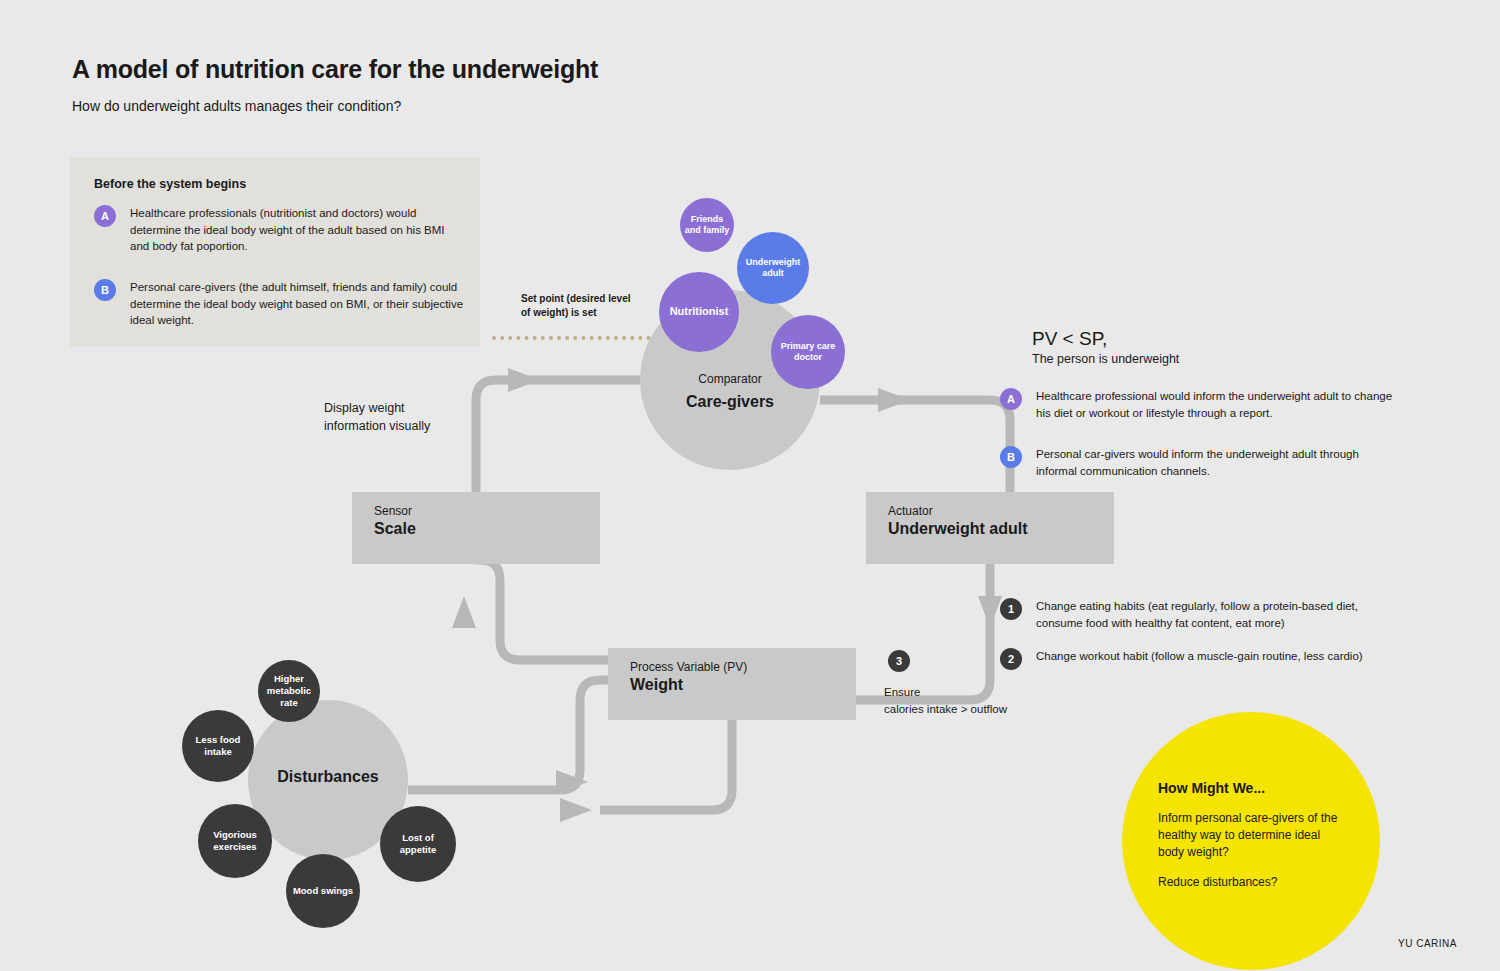A model of nutrition care for the underweight
How do underweight adults manages their condition?
Before the system begins
A
Healthcare professionals (nutritionist and doctors) would determine the ideal body weight of the adult based on his BMI and body fat poportion.
B
Personal care-givers (the adult himself, friends and family) could determine the ideal body weight based on BMI, or their subjective ideal weight.
Set point (desired level of weight) is set
ComparatorCare-givers
Friends and family
Underweight adult
Nutritionist
Primary care doctor
PV < SP,
The person is underweight
A
Healthcare professional would inform the underweight adult to change his diet or workout or lifestyle through a report.
B
Personal car-givers would inform the underweight adult through informal communication channels.
Display weight information visually
SensorScale
ActuatorUnderweight adult
1
Change eating habits (eat regularly, follow a protein-based diet, consume food with healthy fat content, eat more)
2
Change workout habit (follow a muscle-gain routine, less cardio)
3
Ensure
calories intake > outflow
Process Variable (PV)Weight
Disturbances
Higher metabolic rate
Less food intake
Vigorious exercises
Mood swings
Lost of appetite
How Might We...
Inform personal care-givers of the healthy way to determine ideal body weight?
Reduce disturbances?
YU CARINA